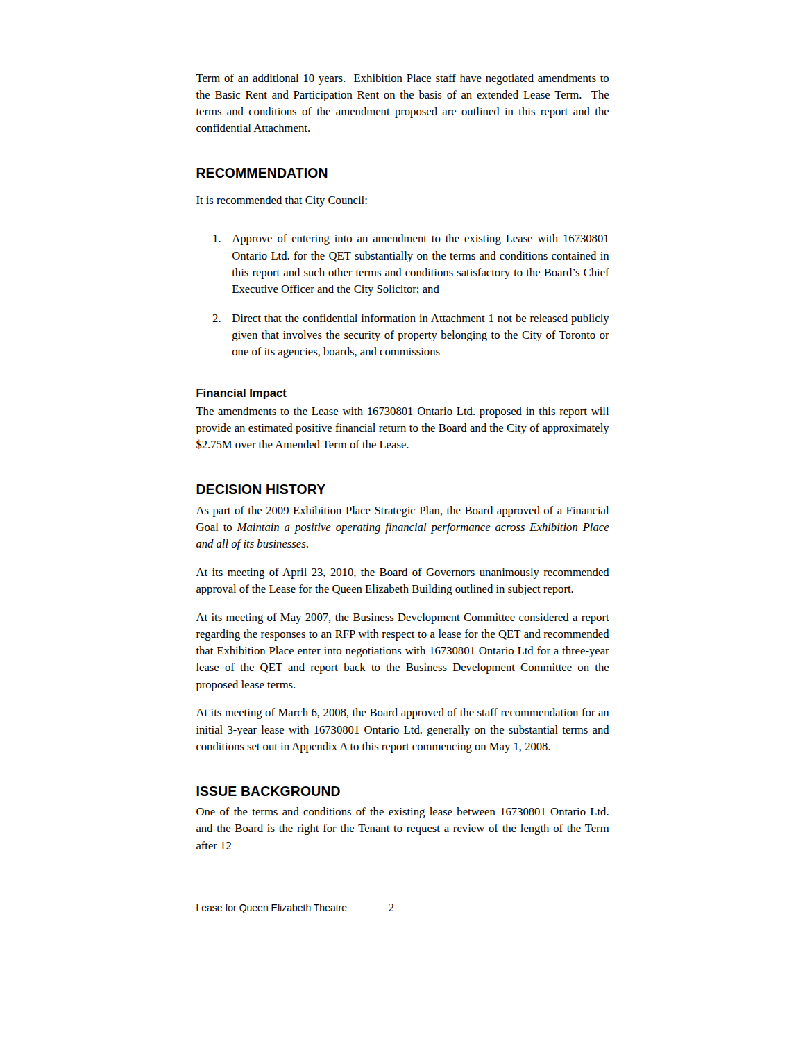Term of an additional 10 years. Exhibition Place staff have negotiated amendments to the Basic Rent and Participation Rent on the basis of an extended Lease Term. The terms and conditions of the amendment proposed are outlined in this report and the confidential Attachment.
RECOMMENDATION
It is recommended that City Council:
Approve of entering into an amendment to the existing Lease with 16730801 Ontario Ltd. for the QET substantially on the terms and conditions contained in this report and such other terms and conditions satisfactory to the Board’s Chief Executive Officer and the City Solicitor; and
Direct that the confidential information in Attachment 1 not be released publicly given that involves the security of property belonging to the City of Toronto or one of its agencies, boards, and commissions
Financial Impact
The amendments to the Lease with 16730801 Ontario Ltd. proposed in this report will provide an estimated positive financial return to the Board and the City of approximately $2.75M over the Amended Term of the Lease.
DECISION HISTORY
As part of the 2009 Exhibition Place Strategic Plan, the Board approved of a Financial Goal to Maintain a positive operating financial performance across Exhibition Place and all of its businesses.
At its meeting of April 23, 2010, the Board of Governors unanimously recommended approval of the Lease for the Queen Elizabeth Building outlined in subject report.
At its meeting of May 2007, the Business Development Committee considered a report regarding the responses to an RFP with respect to a lease for the QET and recommended that Exhibition Place enter into negotiations with 16730801 Ontario Ltd for a three-year lease of the QET and report back to the Business Development Committee on the proposed lease terms.
At its meeting of March 6, 2008, the Board approved of the staff recommendation for an initial 3-year lease with 16730801 Ontario Ltd. generally on the substantial terms and conditions set out in Appendix A to this report commencing on May 1, 2008.
ISSUE BACKGROUND
One of the terms and conditions of the existing lease between 16730801 Ontario Ltd. and the Board is the right for the Tenant to request a review of the length of the Term after 12
Lease for Queen Elizabeth Theatre 2